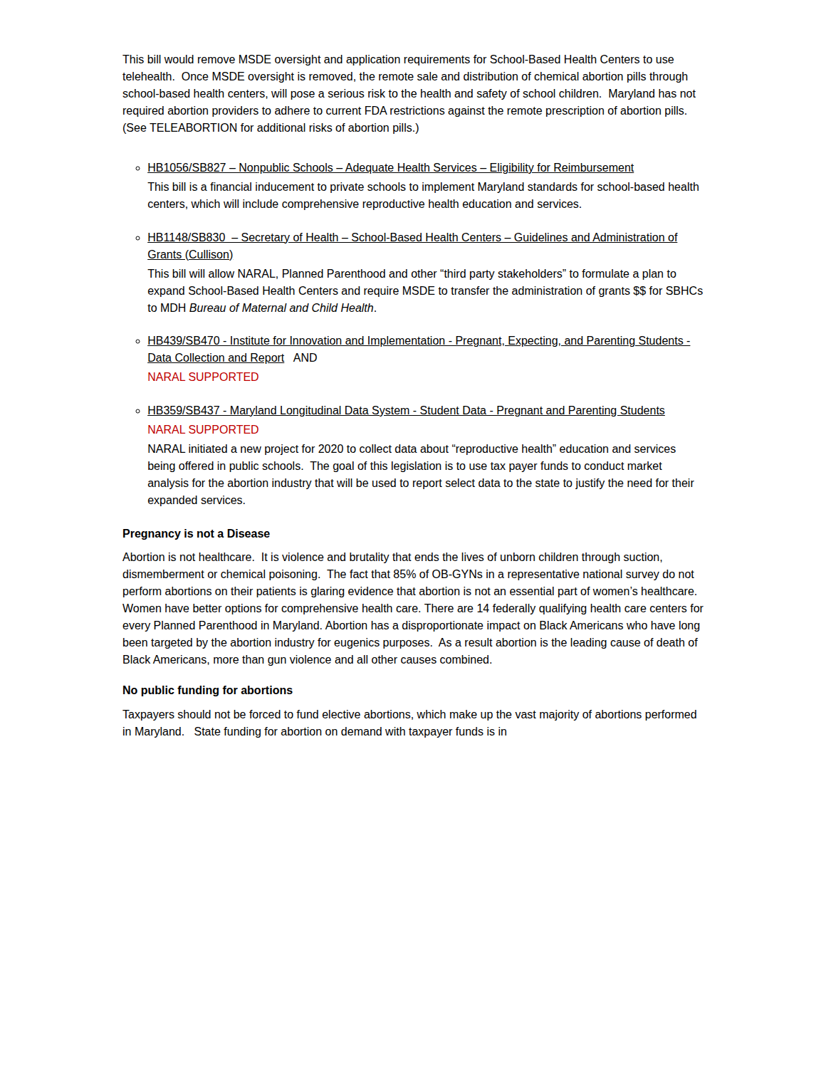This bill would remove MSDE oversight and application requirements for School-Based Health Centers to use telehealth. Once MSDE oversight is removed, the remote sale and distribution of chemical abortion pills through school-based health centers, will pose a serious risk to the health and safety of school children. Maryland has not required abortion providers to adhere to current FDA restrictions against the remote prescription of abortion pills. (See TELEABORTION for additional risks of abortion pills.)
HB1056/SB827 – Nonpublic Schools – Adequate Health Services – Eligibility for Reimbursement
This bill is a financial inducement to private schools to implement Maryland standards for school-based health centers, which will include comprehensive reproductive health education and services.
HB1148/SB830 – Secretary of Health – School-Based Health Centers – Guidelines and Administration of Grants (Cullison)
This bill will allow NARAL, Planned Parenthood and other “third party stakeholders” to formulate a plan to expand School-Based Health Centers and require MSDE to transfer the administration of grants $$ for SBHCs to MDH Bureau of Maternal and Child Health.
HB439/SB470 - Institute for Innovation and Implementation - Pregnant, Expecting, and Parenting Students - Data Collection and Report AND
NARAL SUPPORTED
HB359/SB437 - Maryland Longitudinal Data System - Student Data - Pregnant and Parenting Students
NARAL SUPPORTED
NARAL initiated a new project for 2020 to collect data about “reproductive health” education and services being offered in public schools. The goal of this legislation is to use tax payer funds to conduct market analysis for the abortion industry that will be used to report select data to the state to justify the need for their expanded services.
Pregnancy is not a Disease
Abortion is not healthcare. It is violence and brutality that ends the lives of unborn children through suction, dismemberment or chemical poisoning. The fact that 85% of OB-GYNs in a representative national survey do not perform abortions on their patients is glaring evidence that abortion is not an essential part of women’s healthcare. Women have better options for comprehensive health care. There are 14 federally qualifying health care centers for every Planned Parenthood in Maryland. Abortion has a disproportionate impact on Black Americans who have long been targeted by the abortion industry for eugenics purposes. As a result abortion is the leading cause of death of Black Americans, more than gun violence and all other causes combined.
No public funding for abortions
Taxpayers should not be forced to fund elective abortions, which make up the vast majority of abortions performed in Maryland. State funding for abortion on demand with taxpayer funds is in